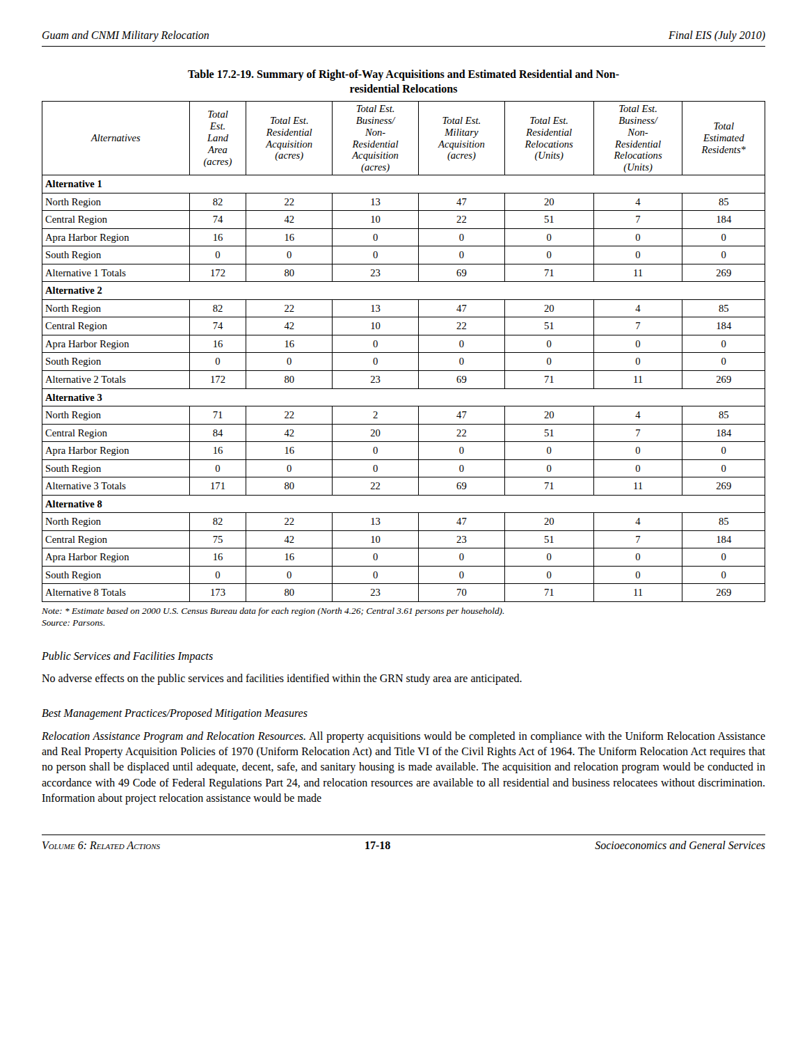Guam and CNMI Military Relocation Final EIS (July 2010)
Table 17.2-19. Summary of Right-of-Way Acquisitions and Estimated Residential and Non-
residential Relocations
| Alternatives | Total Est. Land Area (acres) | Total Est. Residential Acquisition (acres) | Total Est. Business/ Non- Residential Acquisition (acres) | Total Est. Military Acquisition (acres) | Total Est. Residential Relocations (Units) | Total Est. Business/ Non- Residential Relocations (Units) | Total Estimated Residents* |
| --- | --- | --- | --- | --- | --- | --- | --- |
| Alternative 1 |
| North Region | 82 | 22 | 13 | 47 | 20 | 4 | 85 |
| Central Region | 74 | 42 | 10 | 22 | 51 | 7 | 184 |
| Apra Harbor Region | 16 | 16 | 0 | 0 | 0 | 0 | 0 |
| South Region | 0 | 0 | 0 | 0 | 0 | 0 | 0 |
| Alternative 1 Totals | 172 | 80 | 23 | 69 | 71 | 11 | 269 |
| Alternative 2 |
| North Region | 82 | 22 | 13 | 47 | 20 | 4 | 85 |
| Central Region | 74 | 42 | 10 | 22 | 51 | 7 | 184 |
| Apra Harbor Region | 16 | 16 | 0 | 0 | 0 | 0 | 0 |
| South Region | 0 | 0 | 0 | 0 | 0 | 0 | 0 |
| Alternative 2 Totals | 172 | 80 | 23 | 69 | 71 | 11 | 269 |
| Alternative 3 |
| North Region | 71 | 22 | 2 | 47 | 20 | 4 | 85 |
| Central Region | 84 | 42 | 20 | 22 | 51 | 7 | 184 |
| Apra Harbor Region | 16 | 16 | 0 | 0 | 0 | 0 | 0 |
| South Region | 0 | 0 | 0 | 0 | 0 | 0 | 0 |
| Alternative 3 Totals | 171 | 80 | 22 | 69 | 71 | 11 | 269 |
| Alternative 8 |
| North Region | 82 | 22 | 13 | 47 | 20 | 4 | 85 |
| Central Region | 75 | 42 | 10 | 23 | 51 | 7 | 184 |
| Apra Harbor Region | 16 | 16 | 0 | 0 | 0 | 0 | 0 |
| South Region | 0 | 0 | 0 | 0 | 0 | 0 | 0 |
| Alternative 8 Totals | 173 | 80 | 23 | 70 | 71 | 11 | 269 |
Note: * Estimate based on 2000 U.S. Census Bureau data for each region (North 4.26; Central 3.61 persons per household).
Source: Parsons.
Public Services and Facilities Impacts
No adverse effects on the public services and facilities identified within the GRN study area are anticipated.
Best Management Practices/Proposed Mitigation Measures
Relocation Assistance Program and Relocation Resources. All property acquisitions would be completed in compliance with the Uniform Relocation Assistance and Real Property Acquisition Policies of 1970 (Uniform Relocation Act) and Title VI of the Civil Rights Act of 1964. The Uniform Relocation Act requires that no person shall be displaced until adequate, decent, safe, and sanitary housing is made available. The acquisition and relocation program would be conducted in accordance with 49 Code of Federal Regulations Part 24, and relocation resources are available to all residential and business relocatees without discrimination. Information about project relocation assistance would be made
Volume 6: Related Actions 17-18 Socioeconomics and General Services